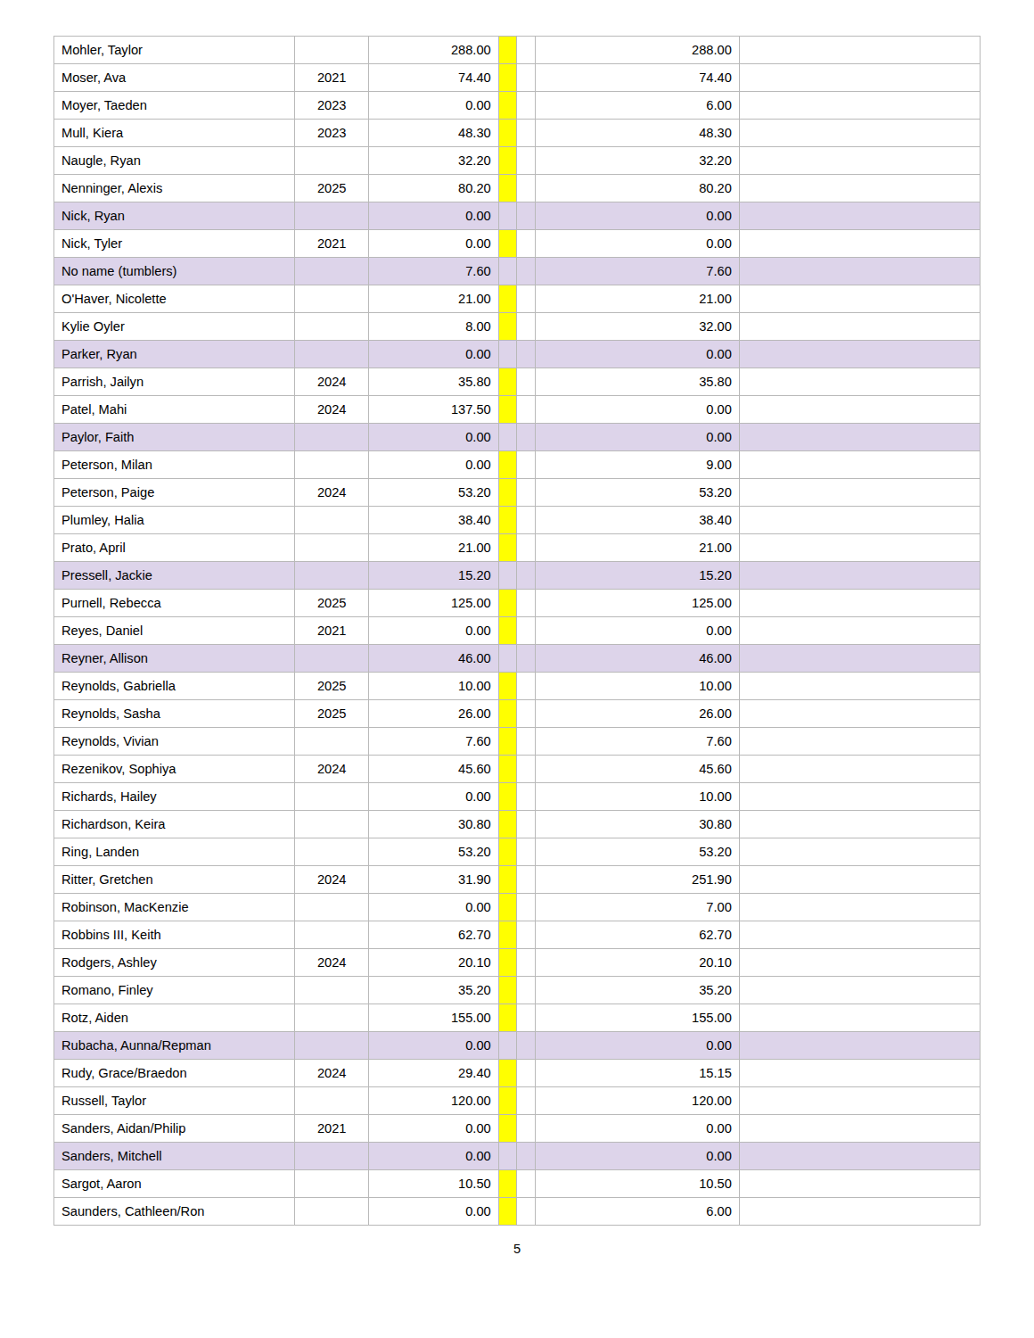| Mohler, Taylor | | 288.00 | | | 288.00 | |
| Moser, Ava | 2021 | 74.40 | | | 74.40 | |
| Moyer, Taeden | 2023 | 0.00 | | | 6.00 | |
| Mull, Kiera | 2023 | 48.30 | | | 48.30 | |
| Naugle, Ryan | | 32.20 | | | 32.20 | |
| Nenninger, Alexis | 2025 | 80.20 | | | 80.20 | |
| Nick, Ryan | | 0.00 | | | 0.00 | |
| Nick, Tyler | 2021 | 0.00 | | | 0.00 | |
| No name (tumblers) | | 7.60 | | | 7.60 | |
| O'Haver, Nicolette | | 21.00 | | | 21.00 | |
| Kylie Oyler | | 8.00 | | | 32.00 | |
| Parker, Ryan | | 0.00 | | | 0.00 | |
| Parrish, Jailyn | 2024 | 35.80 | | | 35.80 | |
| Patel, Mahi | 2024 | 137.50 | | | 0.00 | |
| Paylor, Faith | | 0.00 | | | 0.00 | |
| Peterson, Milan | | 0.00 | | | 9.00 | |
| Peterson, Paige | 2024 | 53.20 | | | 53.20 | |
| Plumley, Halia | | 38.40 | | | 38.40 | |
| Prato, April | | 21.00 | | | 21.00 | |
| Pressell, Jackie | | 15.20 | | | 15.20 | |
| Purnell, Rebecca | 2025 | 125.00 | | | 125.00 | |
| Reyes, Daniel | 2021 | 0.00 | | | 0.00 | |
| Reyner, Allison | | 46.00 | | | 46.00 | |
| Reynolds, Gabriella | 2025 | 10.00 | | | 10.00 | |
| Reynolds, Sasha | 2025 | 26.00 | | | 26.00 | |
| Reynolds, Vivian | | 7.60 | | | 7.60 | |
| Rezenikov, Sophiya | 2024 | 45.60 | | | 45.60 | |
| Richards, Hailey | | 0.00 | | | 10.00 | |
| Richardson, Keira | | 30.80 | | | 30.80 | |
| Ring, Landen | | 53.20 | | | 53.20 | |
| Ritter, Gretchen | 2024 | 31.90 | | | 251.90 | |
| Robinson, MacKenzie | | 0.00 | | | 7.00 | |
| Robbins III, Keith | | 62.70 | | | 62.70 | |
| Rodgers, Ashley | 2024 | 20.10 | | | 20.10 | |
| Romano, Finley | | 35.20 | | | 35.20 | |
| Rotz, Aiden | | 155.00 | | | 155.00 | |
| Rubacha, Aunna/Repman | | 0.00 | | | 0.00 | |
| Rudy, Grace/Braedon | 2024 | 29.40 | | | 15.15 | |
| Russell, Taylor | | 120.00 | | | 120.00 | |
| Sanders, Aidan/Philip | 2021 | 0.00 | | | 0.00 | |
| Sanders, Mitchell | | 0.00 | | | 0.00 | |
| Sargot, Aaron | | 10.50 | | | 10.50 | |
| Saunders, Cathleen/Ron | | 0.00 | | | 6.00 | |
5